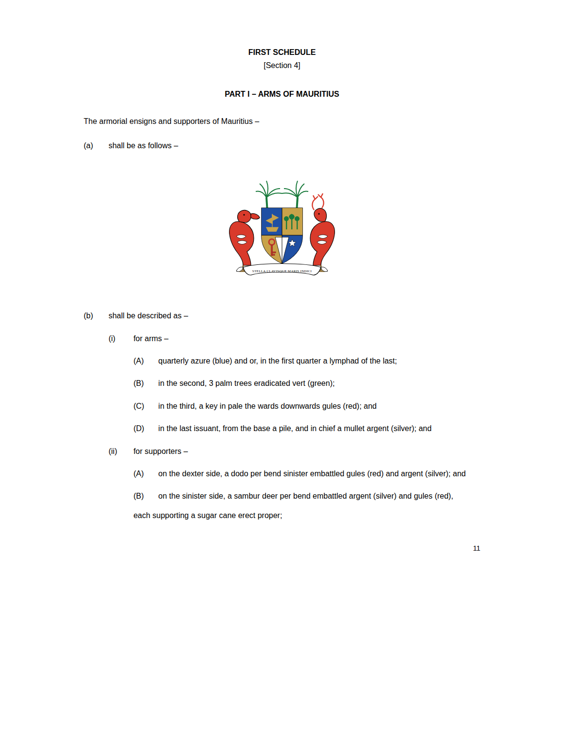FIRST SCHEDULE
[Section 4]
PART I – ARMS OF MAURITIUS
The armorial ensigns and supporters of Mauritius –
(a)
shall be as follows –
STELLA CLAVISQUE MARIS INDICI
(b)
shall be described as –
(i)
for arms –
(A)
quarterly azure (blue) and or, in the first quarter a lymphad of the last;
(B)
in the second, 3 palm trees eradicated vert (green);
(C)
in the third, a key in pale the wards downwards gules (red); and
(D)
in the last issuant, from the base a pile, and in chief a mullet argent (silver); and
(ii)
for supporters –
(A)
on the dexter side, a dodo per bend sinister embattled gules (red) and argent (silver); and
(B)
on the sinister side, a sambur deer per bend embattled argent (silver) and gules (red),
each supporting a sugar cane erect proper;
11